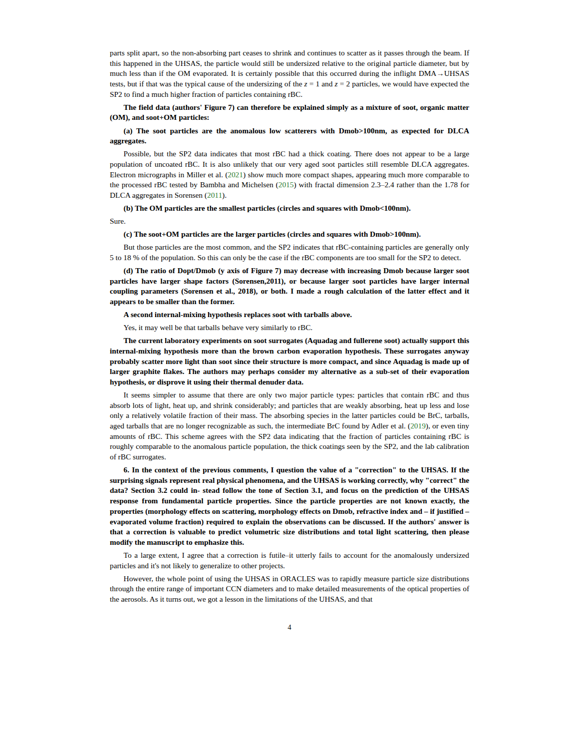parts split apart, so the non-absorbing part ceases to shrink and continues to scatter as it passes through the beam. If this happened in the UHSAS, the particle would still be undersized relative to the original particle diameter, but by much less than if the OM evaporated. It is certainly possible that this occurred during the inflight DMA→UHSAS tests, but if that was the typical cause of the undersizing of the z = 1 and z = 2 particles, we would have expected the SP2 to find a much higher fraction of particles containing rBC.
The field data (authors' Figure 7) can therefore be explained simply as a mixture of soot, organic matter (OM), and soot+OM particles:
(a) The soot particles are the anomalous low scatterers with Dmob>100nm, as expected for DLCA aggregates.
Possible, but the SP2 data indicates that most rBC had a thick coating. There does not appear to be a large population of uncoated rBC. It is also unlikely that our very aged soot particles still resemble DLCA aggregates. Electron micrographs in Miller et al. (2021) show much more compact shapes, appearing much more comparable to the processed rBC tested by Bambha and Michelsen (2015) with fractal dimension 2.3–2.4 rather than the 1.78 for DLCA aggregates in Sorensen (2011).
(b) The OM particles are the smallest particles (circles and squares with Dmob<100nm).
Sure.
(c) The soot+OM particles are the larger particles (circles and squares with Dmob>100nm).
But those particles are the most common, and the SP2 indicates that rBC-containing particles are generally only 5 to 18 % of the population. So this can only be the case if the rBC components are too small for the SP2 to detect.
(d) The ratio of Dopt/Dmob (y axis of Figure 7) may decrease with increasing Dmob because larger soot particles have larger shape factors (Sorensen,2011), or because larger soot particles have larger internal coupling parameters (Sorensen et al., 2018), or both. I made a rough calculation of the latter effect and it appears to be smaller than the former.
A second internal-mixing hypothesis replaces soot with tarballs above.
Yes, it may well be that tarballs behave very similarly to rBC.
The current laboratory experiments on soot surrogates (Aquadag and fullerene soot) actually support this internal-mixing hypothesis more than the brown carbon evaporation hypothesis. These surrogates anyway probably scatter more light than soot since their structure is more compact, and since Aquadag is made up of larger graphite flakes. The authors may perhaps consider my alternative as a sub-set of their evaporation hypothesis, or disprove it using their thermal denuder data.
It seems simpler to assume that there are only two major particle types: particles that contain rBC and thus absorb lots of light, heat up, and shrink considerably; and particles that are weakly absorbing, heat up less and lose only a relatively volatile fraction of their mass. The absorbing species in the latter particles could be BrC, tarballs, aged tarballs that are no longer recognizable as such, the intermediate BrC found by Adler et al. (2019), or even tiny amounts of rBC. This scheme agrees with the SP2 data indicating that the fraction of particles containing rBC is roughly comparable to the anomalous particle population, the thick coatings seen by the SP2, and the lab calibration of rBC surrogates.
6. In the context of the previous comments, I question the value of a "correction" to the UHSAS. If the surprising signals represent real physical phenomena, and the UHSAS is working correctly, why "correct" the data? Section 3.2 could in- stead follow the tone of Section 3.1, and focus on the prediction of the UHSAS response from fundamental particle properties. Since the particle properties are not known exactly, the properties (morphology effects on scattering, morphology effects on Dmob, refractive index and – if justified – evaporated volume fraction) required to explain the observations can be discussed. If the authors' answer is that a correction is valuable to predict volumetric size distributions and total light scattering, then please modify the manuscript to emphasize this.
To a large extent, I agree that a correction is futile–it utterly fails to account for the anomalously undersized particles and it's not likely to generalize to other projects.
However, the whole point of using the UHSAS in ORACLES was to rapidly measure particle size distributions through the entire range of important CCN diameters and to make detailed measurements of the optical properties of the aerosols. As it turns out, we got a lesson in the limitations of the UHSAS, and that
4